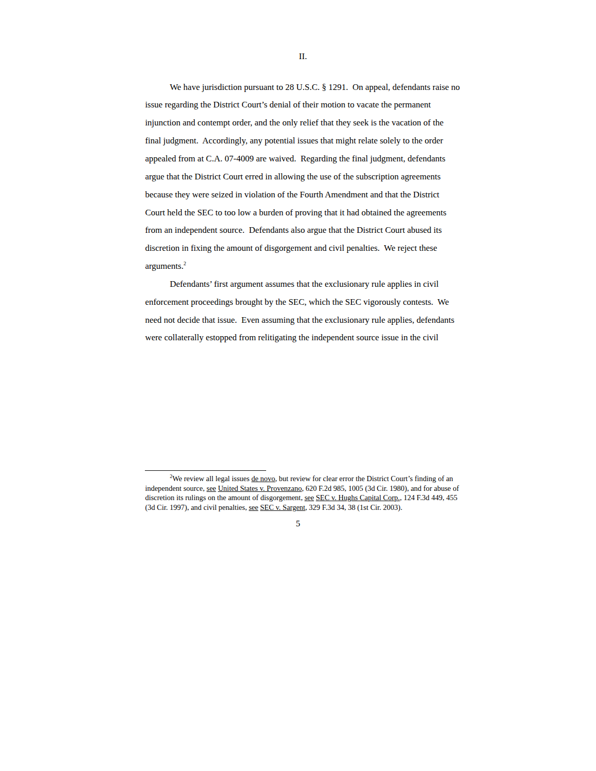II.
We have jurisdiction pursuant to 28 U.S.C. § 1291. On appeal, defendants raise no issue regarding the District Court’s denial of their motion to vacate the permanent injunction and contempt order, and the only relief that they seek is the vacation of the final judgment. Accordingly, any potential issues that might relate solely to the order appealed from at C.A. 07-4009 are waived. Regarding the final judgment, defendants argue that the District Court erred in allowing the use of the subscription agreements because they were seized in violation of the Fourth Amendment and that the District Court held the SEC to too low a burden of proving that it had obtained the agreements from an independent source. Defendants also argue that the District Court abused its discretion in fixing the amount of disgorgement and civil penalties. We reject these arguments.2
Defendants’ first argument assumes that the exclusionary rule applies in civil enforcement proceedings brought by the SEC, which the SEC vigorously contests. We need not decide that issue. Even assuming that the exclusionary rule applies, defendants were collaterally estopped from relitigating the independent source issue in the civil
2We review all legal issues de novo, but review for clear error the District Court’s finding of an independent source, see United States v. Provenzano, 620 F.2d 985, 1005 (3d Cir. 1980), and for abuse of discretion its rulings on the amount of disgorgement, see SEC v. Hughs Capital Corp., 124 F.3d 449, 455 (3d Cir. 1997), and civil penalties, see SEC v. Sargent, 329 F.3d 34, 38 (1st Cir. 2003).
5